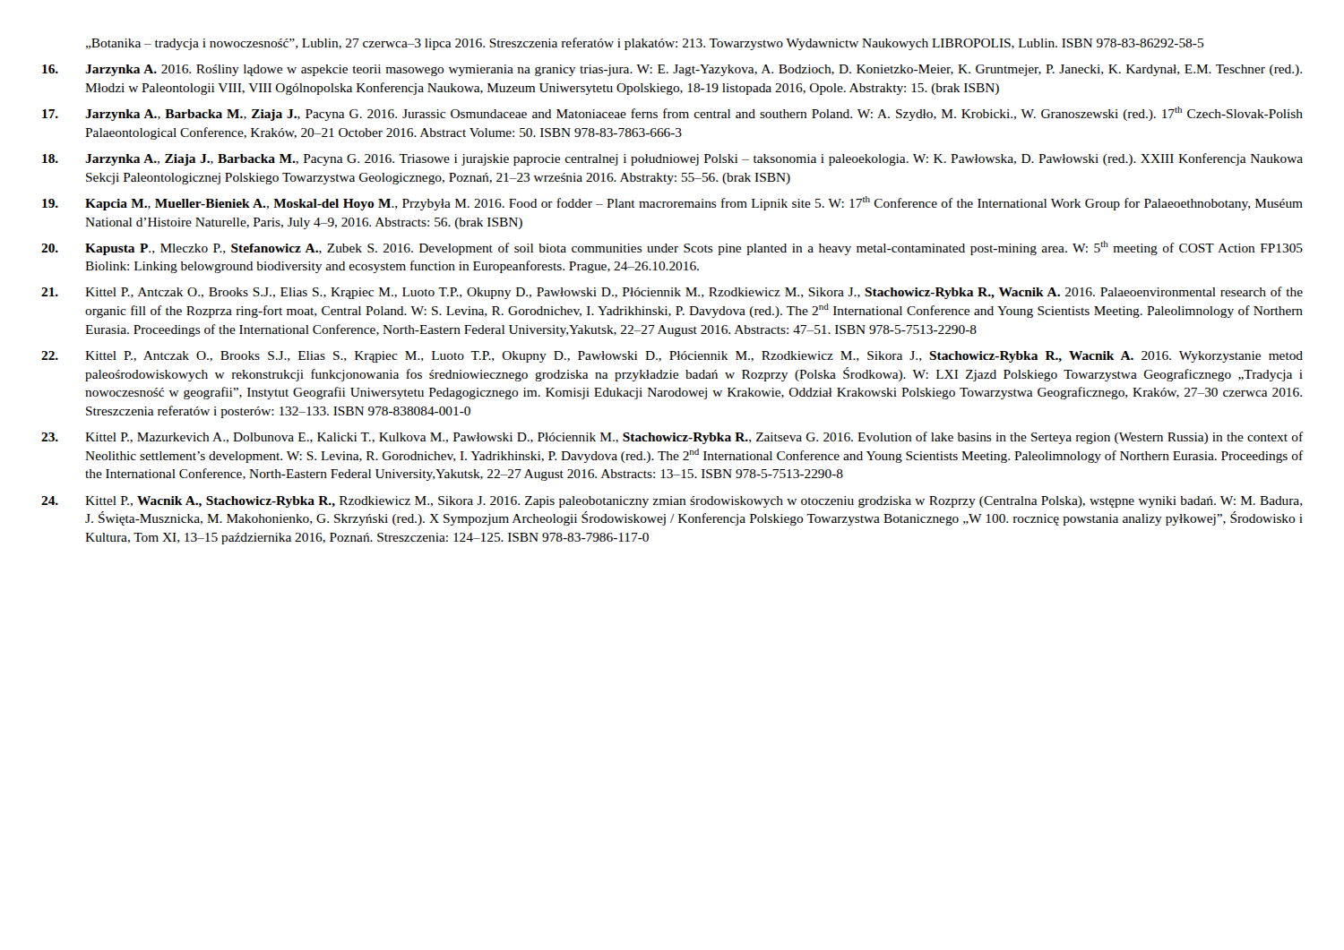„Botanika – tradycja i nowoczesność”, Lublin, 27 czerwca–3 lipca 2016. Streszczenia referatów i plakatów: 213. Towarzystwo Wydawnictw Naukowych LIBROPOLIS, Lublin. ISBN 978-83-86292-58-5
Jarzynka A. 2016. Rośliny lądowe w aspekcie teorii masowego wymierania na granicy trias-jura. W: E. Jagt-Yazykova, A. Bodzioch, D. Konietzko-Meier, K. Gruntmejer, P. Janecki, K. Kardynał, E.M. Teschner (red.). Młodzi w Paleontologii VIII, VIII Ogólnopolska Konferencja Naukowa, Muzeum Uniwersytetu Opolskiego, 18-19 listopada 2016, Opole. Abstrakty: 15. (brak ISBN)
Jarzynka A., Barbacka M., Ziaja J., Pacyna G. 2016. Jurassic Osmundaceae and Matoniaceae ferns from central and southern Poland. W: A. Szydło, M. Krobicki., W. Granoszewski (red.). 17th Czech-Slovak-Polish Palaeontological Conference, Kraków, 20–21 October 2016. Abstract Volume: 50. ISBN 978-83-7863-666-3
Jarzynka A., Ziaja J., Barbacka M., Pacyna G. 2016. Triasowe i jurajskie paprocie centralnej i południowej Polski – taksonomia i paleoekologia. W: K. Pawłowska, D. Pawłowski (red.). XXIII Konferencja Naukowa Sekcji Paleontologicznej Polskiego Towarzystwa Geologicznego, Poznań, 21–23 września 2016. Abstrakty: 55–56. (brak ISBN)
Kapcia M., Mueller-Bieniek A., Moskal-del Hoyo M., Przybyła M. 2016. Food or fodder – Plant macroremains from Lipnik site 5. W: 17th Conference of the International Work Group for Palaeoethnobotany, Muséum National d’Histoire Naturelle, Paris, July 4–9, 2016. Abstracts: 56. (brak ISBN)
Kapusta P., Mleczko P., Stefanowicz A., Zubek S. 2016. Development of soil biota communities under Scots pine planted in a heavy metal-contaminated post-mining area. W: 5th meeting of COST Action FP1305 Biolink: Linking belowground biodiversity and ecosystem function in Europeanforests. Prague, 24–26.10.2016.
Kittel P., Antczak O., Brooks S.J., Elias S., Krąpiec M., Luoto T.P., Okupny D., Pawłowski D., Płóciennik M., Rzodkiewicz M., Sikora J., Stachowicz-Rybka R., Wacnik A. 2016. Palaeoenvironmental research of the organic fill of the Rozprza ring-fort moat, Central Poland. W: S. Levina, R. Gorodnichev, I. Yadrikhinski, P. Davydova (red.). The 2nd International Conference and Young Scientists Meeting. Paleolimnology of Northern Eurasia. Proceedings of the International Conference, North-Eastern Federal University,Yakutsk, 22–27 August 2016. Abstracts: 47–51. ISBN 978-5-7513-2290-8
Kittel P., Antczak O., Brooks S.J., Elias S., Krąpiec M., Luoto T.P., Okupny D., Pawłowski D., Płóciennik M., Rzodkiewicz M., Sikora J., Stachowicz-Rybka R., Wacnik A. 2016. Wykorzystanie metod paleośrodowiskowych w rekonstrukcji funkcjonowania fos średniowiecznego grodziska na przykładzie badań w Rozprzy (Polska Środkowa). W: LXI Zjazd Polskiego Towarzystwa Geograficznego „Tradycja i nowoczesność w geografii”, Instytut Geografii Uniwersytetu Pedagogicznego im. Komisji Edukacji Narodowej w Krakowie, Oddział Krakowski Polskiego Towarzystwa Geograficznego, Kraków, 27–30 czerwca 2016. Streszczenia referatów i posterów: 132–133. ISBN 978-838084-001-0
Kittel P., Mazurkevich A., Dolbunova E., Kalicki T., Kulkova M., Pawłowski D., Płóciennik M., Stachowicz-Rybka R., Zaitseva G. 2016. Evolution of lake basins in the Serteya region (Western Russia) in the context of Neolithic settlement’s development. W: S. Levina, R. Gorodnichev, I. Yadrikhinski, P. Davydova (red.). The 2nd International Conference and Young Scientists Meeting. Paleolimnology of Northern Eurasia. Proceedings of the International Conference, North-Eastern Federal University,Yakutsk, 22–27 August 2016. Abstracts: 13–15. ISBN 978-5-7513-2290-8
Kittel P., Wacnik A., Stachowicz-Rybka R., Rzodkiewicz M., Sikora J. 2016. Zapis paleobotaniczny zmian środowiskowych w otoczeniu grodziska w Rozprzy (Centralna Polska), wstępne wyniki badań. W: M. Badura, J. Święta-Musznicka, M. Makohonienko, G. Skrzyński (red.). X Sympozjum Archeologii Środowiskowej / Konferencja Polskiego Towarzystwa Botanicznego „W 100. rocznicę powstania analizy pyłkowej”, Środowisko i Kultura, Tom XI, 13–15 października 2016, Poznań. Streszczenia: 124–125. ISBN 978-83-7986-117-0